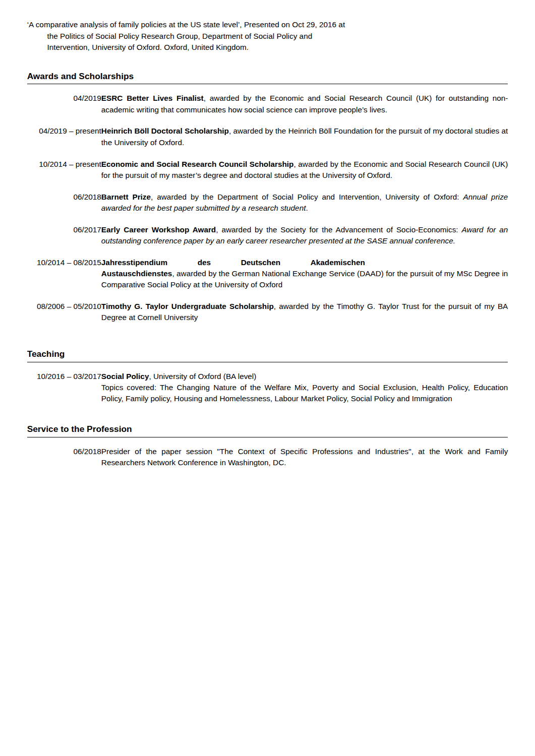‘A comparative analysis of family policies at the US state level’, Presented on Oct 29, 2016 at the Politics of Social Policy Research Group, Department of Social Policy and Intervention, University of Oxford. Oxford, United Kingdom.
Awards and Scholarships
| 04/2019 | ESRC Better Lives Finalist , awarded by the Economic and Social Research Council (UK) for outstanding non-academic writing that communicates how social science can improve people’s lives. |
| 04/2019 – present | Heinrich Böll Doctoral Scholarship , awarded by the Heinrich Böll Foundation for the pursuit of my doctoral studies at the University of Oxford. |
| 10/2014 – present | Economic and Social Research Council Scholarship , awarded by the Economic and Social Research Council (UK) for the pursuit of my master’s degree and doctoral studies at the University of Oxford. |
| 06/2018 | Barnett Prize , awarded by the Department of Social Policy and Intervention, University of Oxford: Annual prize awarded for the best paper submitted by a research student . |
| 06/2017 | Early Career Workshop Award , awarded by the Society for the Advancement of Socio-Economics: Award for an outstanding conference paper by an early career researcher presented at the SASE annual conference. |
| 10/2014 – 08/2015 | Jahresstipendium des Deutschen Akademischen Austauschdienstes , awarded by the German National Exchange Service (DAAD) for the pursuit of my MSc Degree in Comparative Social Policy at the University of Oxford |
| 08/2006 – 05/2010 | Timothy G. Taylor Undergraduate Scholarship , awarded by the Timothy G. Taylor Trust for the pursuit of my BA Degree at Cornell University |
Teaching
| 10/2016 – 03/2017 | Social Policy , University of Oxford (BA level) Topics covered: The Changing Nature of the Welfare Mix, Poverty and Social Exclusion, Health Policy, Education Policy, Family policy, Housing and Homelessness, Labour Market Policy, Social Policy and Immigration |
Service to the Profession
| 06/2018 | Presider of the paper session "The Context of Specific Professions and Industries", at the Work and Family Researchers Network Conference in Washington, DC. |